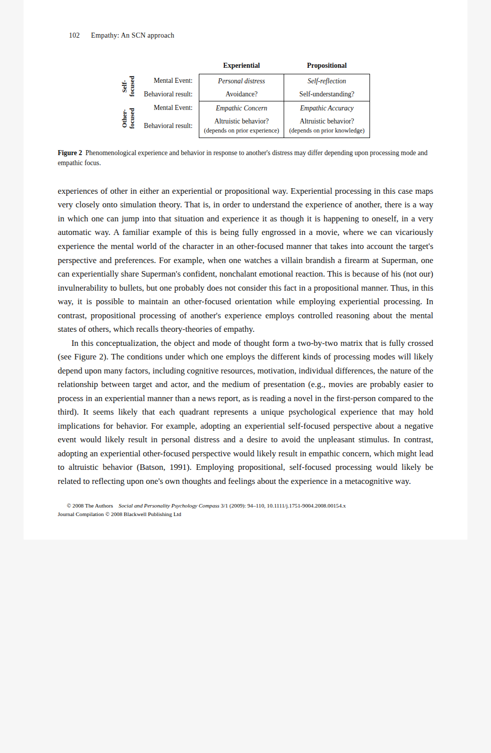102 Empathy: An SCN approach
| | | Experiential | Propositional |
| Self- focused | Mental Event: | Personal distress | Self-reflection |
| Behavioral result: | Avoidance? | Self-understanding? |
| Other- focused | Mental Event: | Empathic Concern | Empathic Accuracy |
| Behavioral result: | Altruistic behavior? (depends on prior experience) | Altruistic behavior? (depends on prior knowledge) |
Figure 2 Phenomenological experience and behavior in response to another's distress may differ depending upon processing mode and empathic focus.
experiences of other in either an experiential or propositional way. Experiential processing in this case maps very closely onto simulation theory. That is, in order to understand the experience of another, there is a way in which one can jump into that situation and experience it as though it is happening to oneself, in a very automatic way. A familiar example of this is being fully engrossed in a movie, where we can vicariously experience the mental world of the character in an other-focused manner that takes into account the target's perspective and preferences. For example, when one watches a villain brandish a firearm at Superman, one can experientially share Superman's confident, nonchalant emotional reaction. This is because of his (not our) invulnerability to bullets, but one probably does not consider this fact in a propositional manner. Thus, in this way, it is possible to maintain an other-focused orientation while employing experiential processing. In contrast, propositional processing of another's experience employs controlled reasoning about the mental states of others, which recalls theory-theories of empathy.
In this conceptualization, the object and mode of thought form a two-by-two matrix that is fully crossed (see Figure 2). The conditions under which one employs the different kinds of processing modes will likely depend upon many factors, including cognitive resources, motivation, individual differences, the nature of the relationship between target and actor, and the medium of presentation (e.g., movies are probably easier to process in an experiential manner than a news report, as is reading a novel in the first-person compared to the third). It seems likely that each quadrant represents a unique psychological experience that may hold implications for behavior. For example, adopting an experiential self-focused perspective about a negative event would likely result in personal distress and a desire to avoid the unpleasant stimulus. In contrast, adopting an experiential other-focused perspective would likely result in empathic concern, which might lead to altruistic behavior (Batson, 1991). Employing propositional, self-focused processing would likely be related to reflecting upon one's own thoughts and feelings about the experience in a metacognitive way.
© 2008 The Authors Social and Personality Psychology Compass 3/1 (2009): 94–110, 10.1111/j.1751-9004.2008.00154.x
Journal Compilation © 2008 Blackwell Publishing Ltd